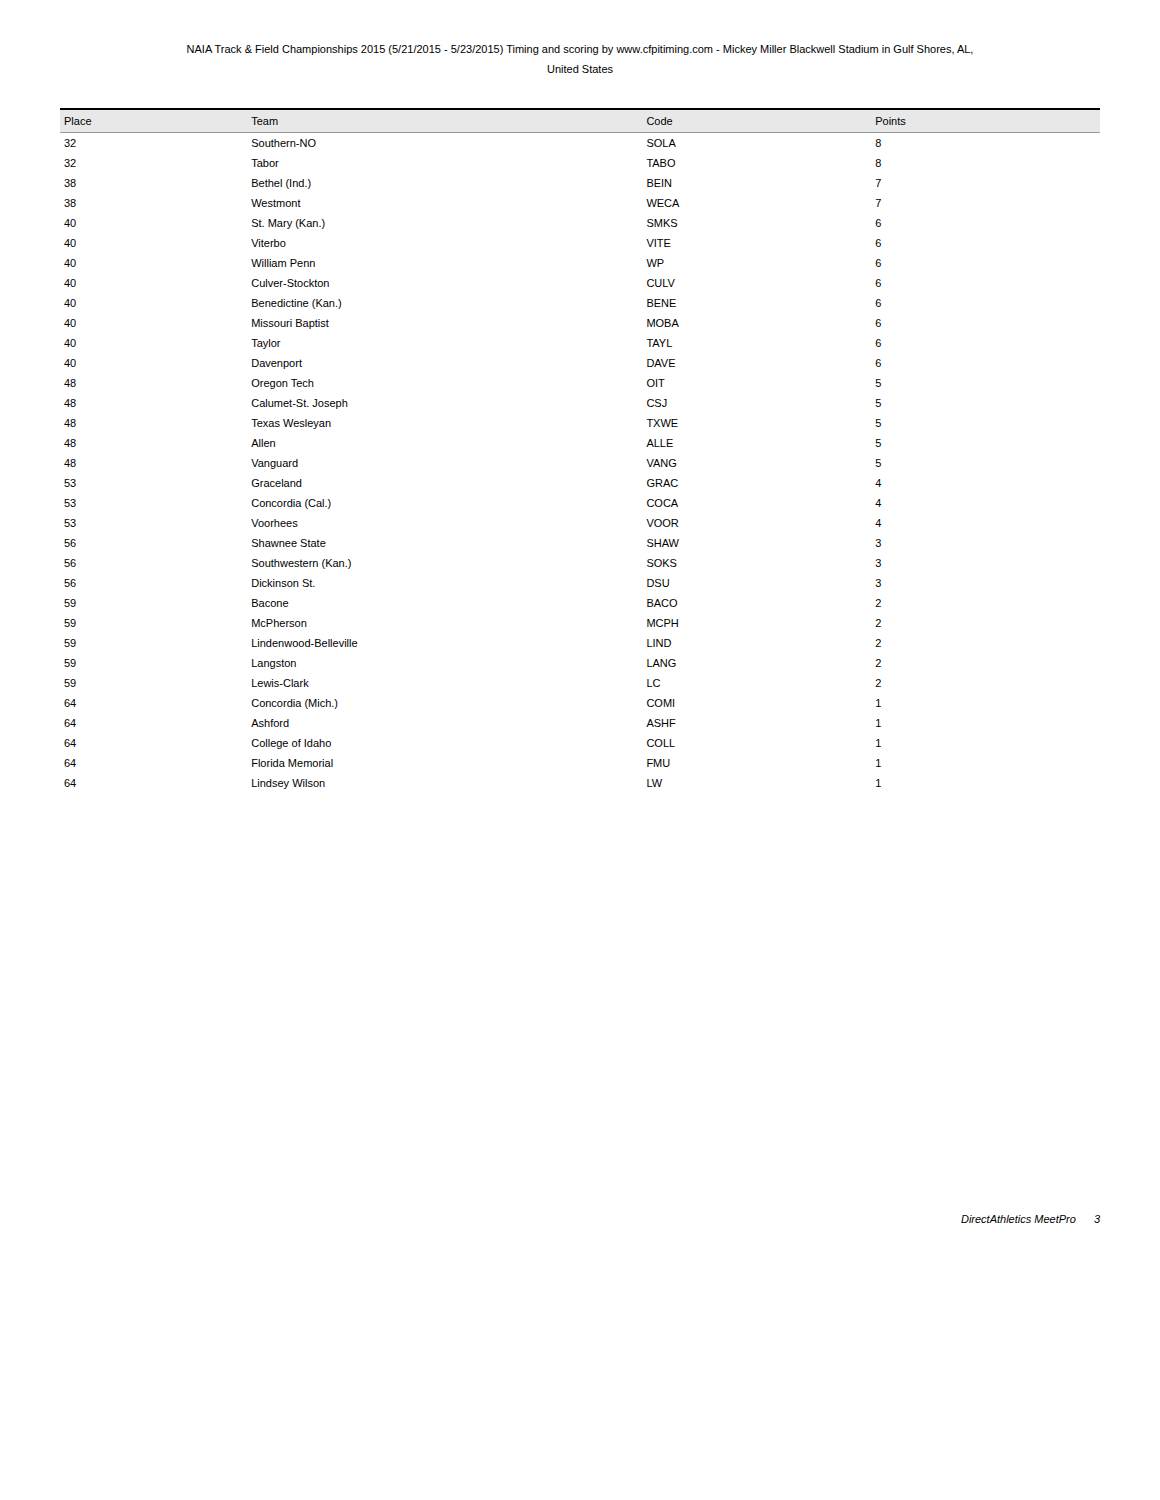NAIA Track & Field Championships 2015 (5/21/2015 - 5/23/2015) Timing and scoring by www.cfpitiming.com - Mickey Miller Blackwell Stadium in Gulf Shores, AL,
United States
| Place | Team | Code | Points |
| --- | --- | --- | --- |
| 32 | Southern-NO | SOLA | 8 |
| 32 | Tabor | TABO | 8 |
| 38 | Bethel (Ind.) | BEIN | 7 |
| 38 | Westmont | WECA | 7 |
| 40 | St. Mary (Kan.) | SMKS | 6 |
| 40 | Viterbo | VITE | 6 |
| 40 | William Penn | WP | 6 |
| 40 | Culver-Stockton | CULV | 6 |
| 40 | Benedictine (Kan.) | BENE | 6 |
| 40 | Missouri Baptist | MOBA | 6 |
| 40 | Taylor | TAYL | 6 |
| 40 | Davenport | DAVE | 6 |
| 48 | Oregon Tech | OIT | 5 |
| 48 | Calumet-St. Joseph | CSJ | 5 |
| 48 | Texas Wesleyan | TXWE | 5 |
| 48 | Allen | ALLE | 5 |
| 48 | Vanguard | VANG | 5 |
| 53 | Graceland | GRAC | 4 |
| 53 | Concordia (Cal.) | COCA | 4 |
| 53 | Voorhees | VOOR | 4 |
| 56 | Shawnee State | SHAW | 3 |
| 56 | Southwestern (Kan.) | SOKS | 3 |
| 56 | Dickinson St. | DSU | 3 |
| 59 | Bacone | BACO | 2 |
| 59 | McPherson | MCPH | 2 |
| 59 | Lindenwood-Belleville | LIND | 2 |
| 59 | Langston | LANG | 2 |
| 59 | Lewis-Clark | LC | 2 |
| 64 | Concordia (Mich.) | COMI | 1 |
| 64 | Ashford | ASHF | 1 |
| 64 | College of Idaho | COLL | 1 |
| 64 | Florida Memorial | FMU | 1 |
| 64 | Lindsey Wilson | LW | 1 |
DirectAthletics MeetPro 3